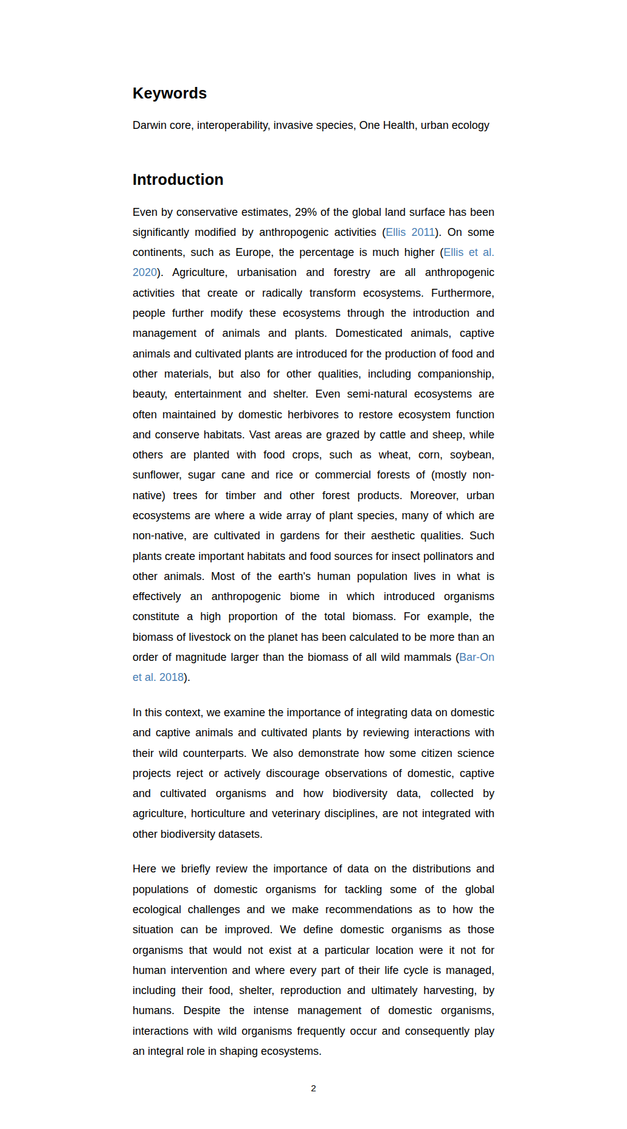Keywords
Darwin core, interoperability, invasive species, One Health, urban ecology
Introduction
Even by conservative estimates, 29% of the global land surface has been significantly modified by anthropogenic activities (Ellis 2011). On some continents, such as Europe, the percentage is much higher (Ellis et al. 2020). Agriculture, urbanisation and forestry are all anthropogenic activities that create or radically transform ecosystems. Furthermore, people further modify these ecosystems through the introduction and management of animals and plants. Domesticated animals, captive animals and cultivated plants are introduced for the production of food and other materials, but also for other qualities, including companionship, beauty, entertainment and shelter. Even semi-natural ecosystems are often maintained by domestic herbivores to restore ecosystem function and conserve habitats. Vast areas are grazed by cattle and sheep, while others are planted with food crops, such as wheat, corn, soybean, sunflower, sugar cane and rice or commercial forests of (mostly non-native) trees for timber and other forest products. Moreover, urban ecosystems are where a wide array of plant species, many of which are non-native, are cultivated in gardens for their aesthetic qualities. Such plants create important habitats and food sources for insect pollinators and other animals. Most of the earth's human population lives in what is effectively an anthropogenic biome in which introduced organisms constitute a high proportion of the total biomass. For example, the biomass of livestock on the planet has been calculated to be more than an order of magnitude larger than the biomass of all wild mammals (Bar-On et al. 2018).
In this context, we examine the importance of integrating data on domestic and captive animals and cultivated plants by reviewing interactions with their wild counterparts. We also demonstrate how some citizen science projects reject or actively discourage observations of domestic, captive and cultivated organisms and how biodiversity data, collected by agriculture, horticulture and veterinary disciplines, are not integrated with other biodiversity datasets.
Here we briefly review the importance of data on the distributions and populations of domestic organisms for tackling some of the global ecological challenges and we make recommendations as to how the situation can be improved. We define domestic organisms as those organisms that would not exist at a particular location were it not for human intervention and where every part of their life cycle is managed, including their food, shelter, reproduction and ultimately harvesting, by humans. Despite the intense management of domestic organisms, interactions with wild organisms frequently occur and consequently play an integral role in shaping ecosystems.
2